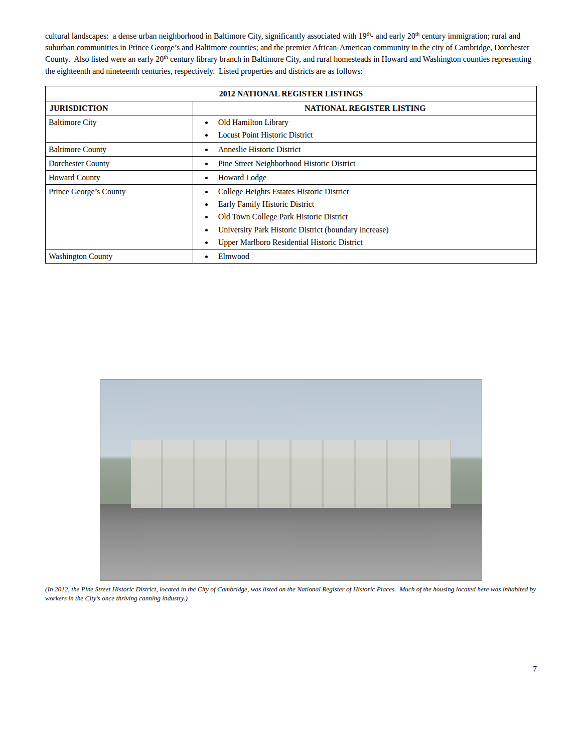cultural landscapes: a dense urban neighborhood in Baltimore City, significantly associated with 19th- and early 20th century immigration; rural and suburban communities in Prince George’s and Baltimore counties; and the premier African-American community in the city of Cambridge, Dorchester County. Also listed were an early 20th century library branch in Baltimore City, and rural homesteads in Howard and Washington counties representing the eighteenth and nineteenth centuries, respectively. Listed properties and districts are as follows:
| 2012 NATIONAL REGISTER LISTINGS |
| --- |
| JURISDICTION | NATIONAL REGISTER LISTING |
| Baltimore City | Old Hamilton Library Locust Point Historic District |
| Baltimore County | Anneslie Historic District |
| Dorchester County | Pine Street Neighborhood Historic District |
| Howard County | Howard Lodge |
| Prince George’s County | College Heights Estates Historic District Early Family Historic District Old Town College Park Historic District University Park Historic District (boundary increase) Upper Marlboro Residential Historic District |
| Washington County | Elmwood |
(In 2012, the Pine Street Historic District, located in the City of Cambridge, was listed on the National Register of Historic Places. Much of the housing located here was inhabited by workers in the City’s once thriving canning industry.)
7